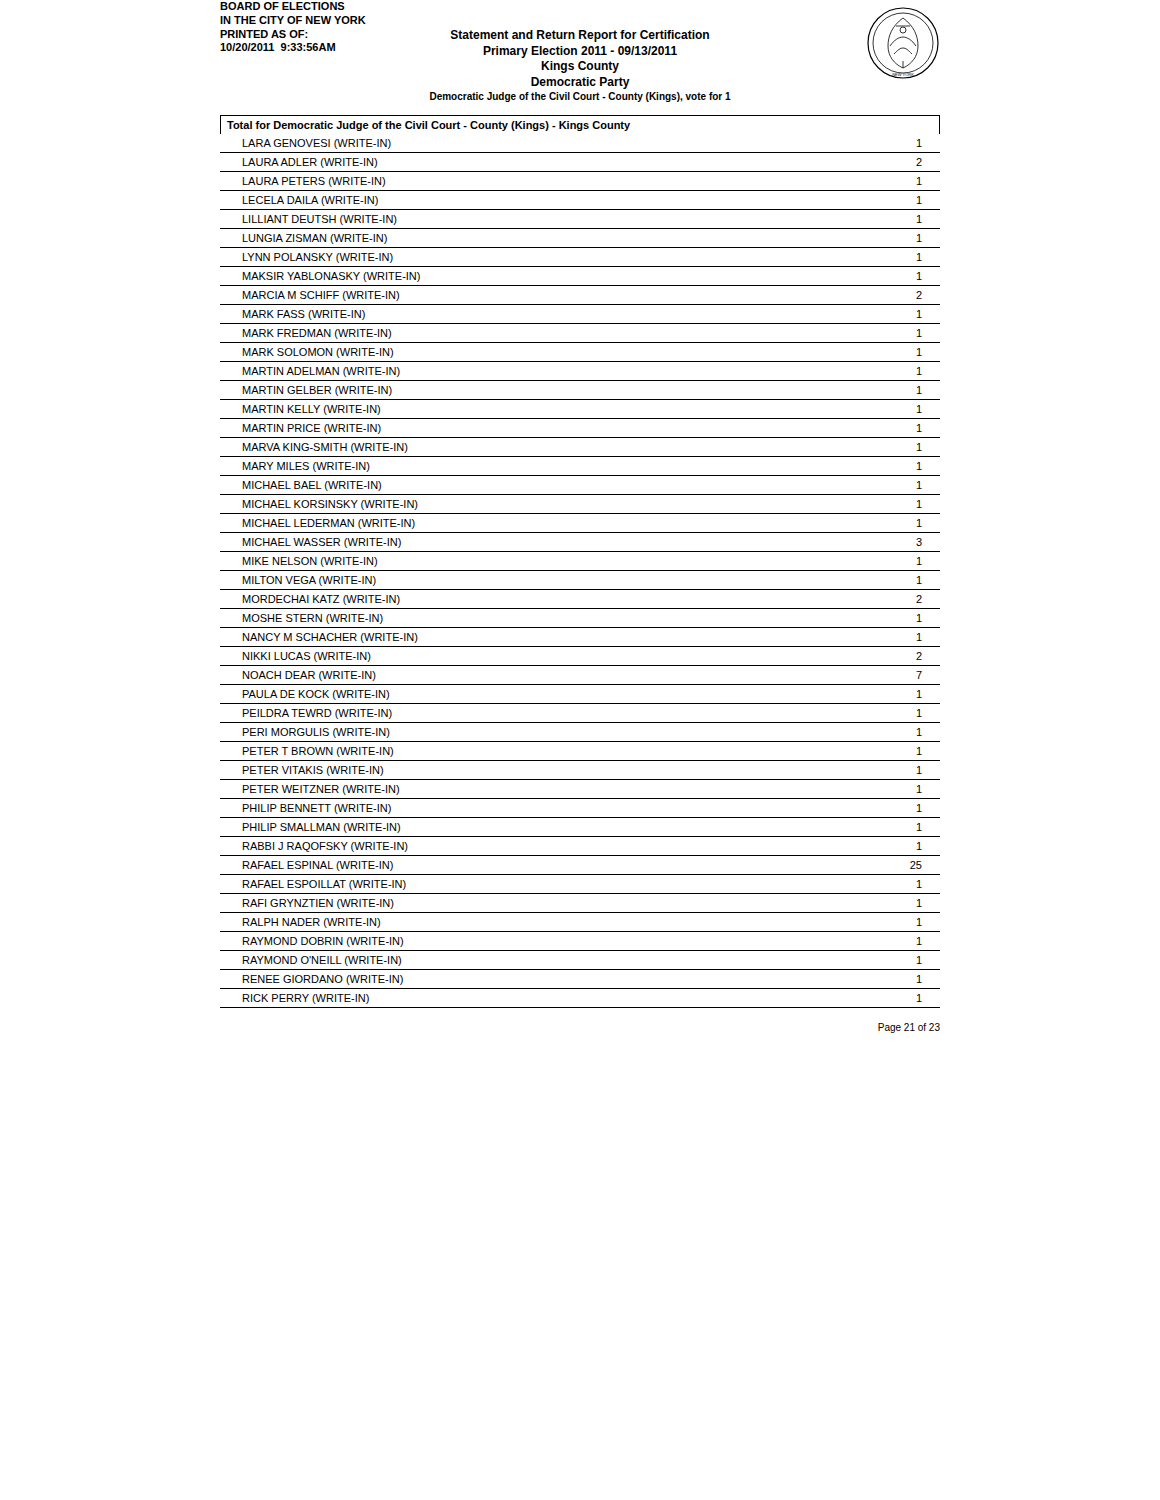BOARD OF ELECTIONS
IN THE CITY OF NEW YORK
PRINTED AS OF:
10/20/2011 9:33:56AM
NEW YORK
Statement and Return Report for Certification
Primary Election 2011 - 09/13/2011
Kings County
Democratic Party
Democratic Judge of the Civil Court - County (Kings), vote for 1
Total for Democratic Judge of the Civil Court - County (Kings) - Kings County
| LARA GENOVESI (WRITE-IN) | 1 |
| LAURA ADLER (WRITE-IN) | 2 |
| LAURA PETERS (WRITE-IN) | 1 |
| LECELA DAILA (WRITE-IN) | 1 |
| LILLIANT DEUTSH (WRITE-IN) | 1 |
| LUNGIA ZISMAN (WRITE-IN) | 1 |
| LYNN POLANSKY (WRITE-IN) | 1 |
| MAKSIR YABLONASKY (WRITE-IN) | 1 |
| MARCIA M SCHIFF (WRITE-IN) | 2 |
| MARK FASS (WRITE-IN) | 1 |
| MARK FREDMAN (WRITE-IN) | 1 |
| MARK SOLOMON (WRITE-IN) | 1 |
| MARTIN ADELMAN (WRITE-IN) | 1 |
| MARTIN GELBER (WRITE-IN) | 1 |
| MARTIN KELLY (WRITE-IN) | 1 |
| MARTIN PRICE (WRITE-IN) | 1 |
| MARVA KING-SMITH (WRITE-IN) | 1 |
| MARY MILES (WRITE-IN) | 1 |
| MICHAEL BAEL (WRITE-IN) | 1 |
| MICHAEL KORSINSKY (WRITE-IN) | 1 |
| MICHAEL LEDERMAN (WRITE-IN) | 1 |
| MICHAEL WASSER (WRITE-IN) | 3 |
| MIKE NELSON (WRITE-IN) | 1 |
| MILTON VEGA (WRITE-IN) | 1 |
| MORDECHAI KATZ (WRITE-IN) | 2 |
| MOSHE STERN (WRITE-IN) | 1 |
| NANCY M SCHACHER (WRITE-IN) | 1 |
| NIKKI LUCAS (WRITE-IN) | 2 |
| NOACH DEAR (WRITE-IN) | 7 |
| PAULA DE KOCK (WRITE-IN) | 1 |
| PEILDRA TEWRD (WRITE-IN) | 1 |
| PERI MORGULIS (WRITE-IN) | 1 |
| PETER T BROWN (WRITE-IN) | 1 |
| PETER VITAKIS (WRITE-IN) | 1 |
| PETER WEITZNER (WRITE-IN) | 1 |
| PHILIP BENNETT (WRITE-IN) | 1 |
| PHILIP SMALLMAN (WRITE-IN) | 1 |
| RABBI J RAQOFSKY (WRITE-IN) | 1 |
| RAFAEL ESPINAL (WRITE-IN) | 25 |
| RAFAEL ESPOILLAT (WRITE-IN) | 1 |
| RAFI GRYNZTIEN (WRITE-IN) | 1 |
| RALPH NADER (WRITE-IN) | 1 |
| RAYMOND DOBRIN (WRITE-IN) | 1 |
| RAYMOND O'NEILL (WRITE-IN) | 1 |
| RENEE GIORDANO (WRITE-IN) | 1 |
| RICK PERRY (WRITE-IN) | 1 |
Page 21 of 23